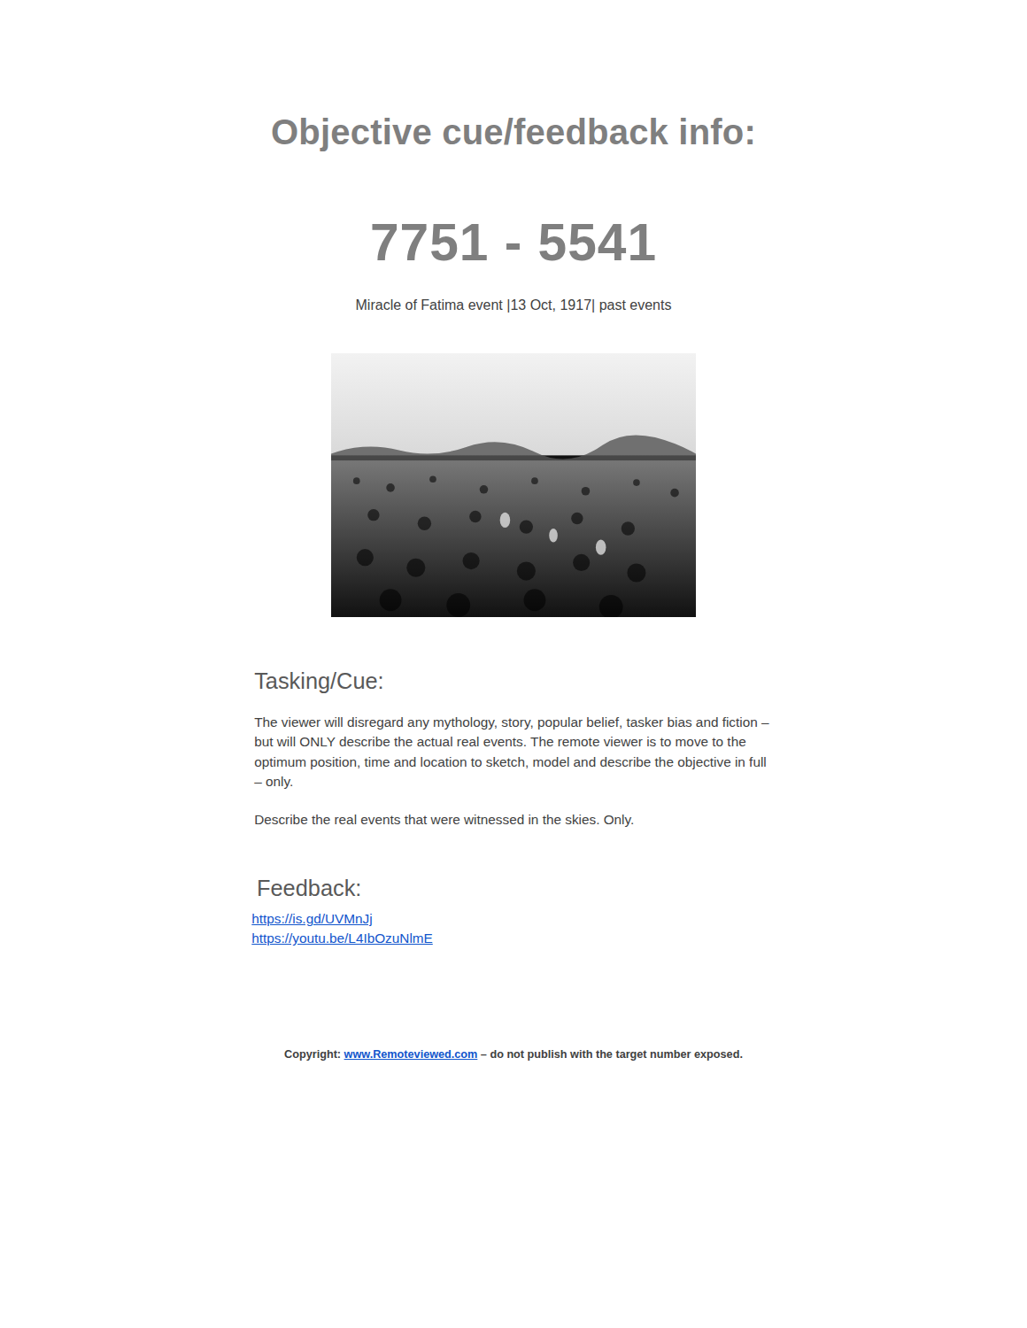Objective cue/feedback info:
7751 - 5541
Miracle of Fatima event |13 Oct, 1917| past events
Tasking/Cue:
The viewer will disregard any mythology, story, popular belief, tasker bias and fiction – but will ONLY describe the actual real events. The remote viewer is to move to the optimum position, time and location to sketch, model and describe the objective in full – only.
Describe the real events that were witnessed in the skies. Only.
Feedback:
https://is.gd/UVMnJj https://youtu.be/L4IbOzuNlmE
Copyright: www.Remoteviewed.com – do not publish with the target number exposed.